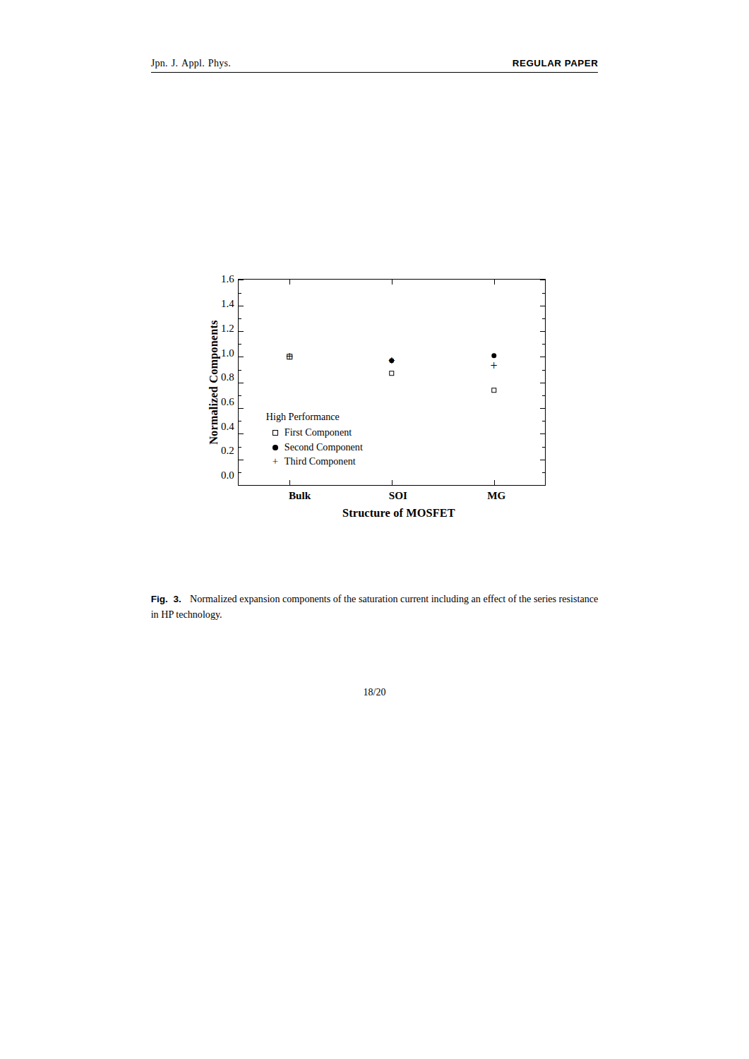Jpn. J. Appl. Phys.
REGULAR PAPER
Normalized Components
1.6 1.4 1.2 1.0 0.8 0.6 0.4 0.2 0.0
+
+
+
High Performance
| | First Component |
| | Second Component |
| + | Third Component |
Bulk
SOI
MG
Structure of MOSFET
Fig. 3. Normalized expansion components of the saturation current including an effect of the series resistance in HP technology.
18/20